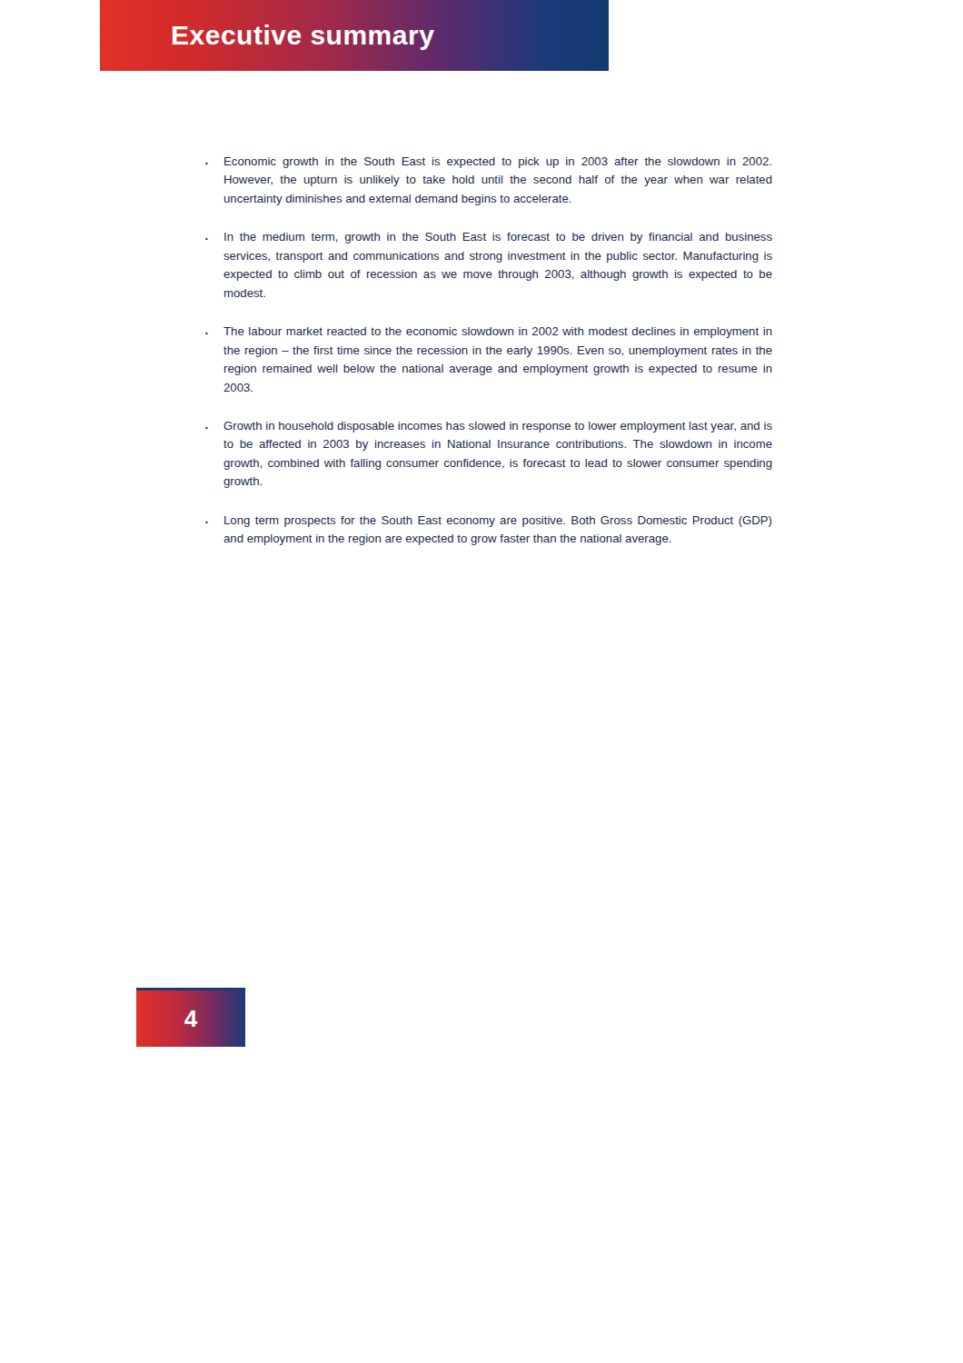Executive summary
Economic growth in the South East is expected to pick up in 2003 after the slowdown in 2002. However, the upturn is unlikely to take hold until the second half of the year when war related uncertainty diminishes and external demand begins to accelerate.
In the medium term, growth in the South East is forecast to be driven by financial and business services, transport and communications and strong investment in the public sector. Manufacturing is expected to climb out of recession as we move through 2003, although growth is expected to be modest.
The labour market reacted to the economic slowdown in 2002 with modest declines in employment in the region – the first time since the recession in the early 1990s. Even so, unemployment rates in the region remained well below the national average and employment growth is expected to resume in 2003.
Growth in household disposable incomes has slowed in response to lower employment last year, and is to be affected in 2003 by increases in National Insurance contributions. The slowdown in income growth, combined with falling consumer confidence, is forecast to lead to slower consumer spending growth.
Long term prospects for the South East economy are positive. Both Gross Domestic Product (GDP) and employment in the region are expected to grow faster than the national average.
4